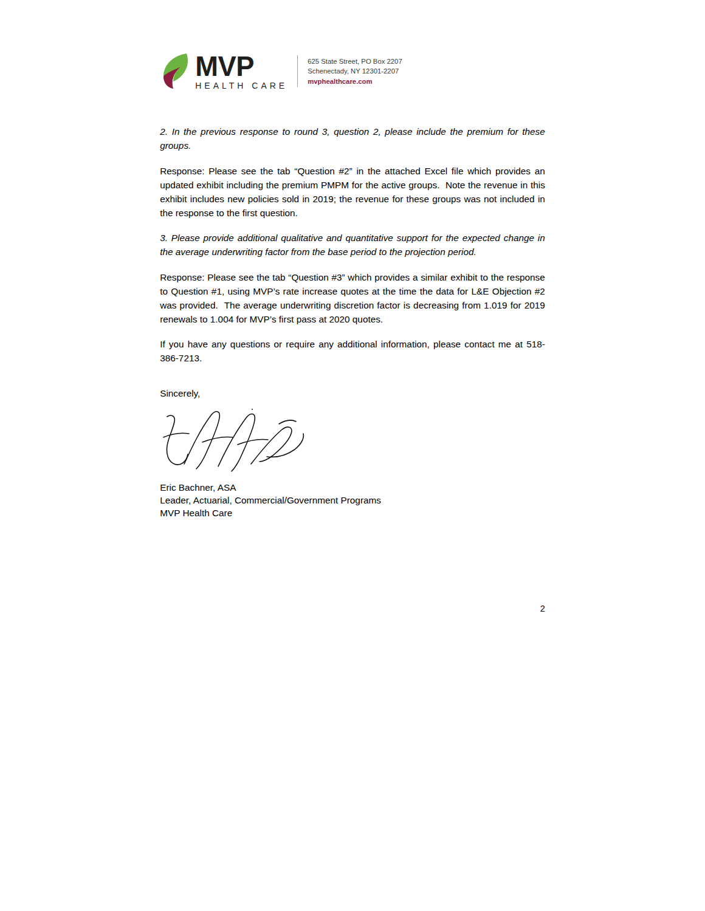MVP
HEALTH CARE
625 State Street, PO Box 2207
Schenectady, NY 12301-2207
mvphealthcare.com
2. In the previous response to round 3, question 2, please include the premium for these groups.
Response: Please see the tab “Question #2” in the attached Excel file which provides an updated exhibit including the premium PMPM for the active groups. Note the revenue in this exhibit includes new policies sold in 2019; the revenue for these groups was not included in the response to the first question.
3. Please provide additional qualitative and quantitative support for the expected change in the average underwriting factor from the base period to the projection period.
Response: Please see the tab “Question #3” which provides a similar exhibit to the response to Question #1, using MVP’s rate increase quotes at the time the data for L&E Objection #2 was provided. The average underwriting discretion factor is decreasing from 1.019 for 2019 renewals to 1.004 for MVP’s first pass at 2020 quotes.
If you have any questions or require any additional information, please contact me at 518-386-7213.
Sincerely,
Eric Bachner, ASA
Leader, Actuarial, Commercial/Government Programs
MVP Health Care
2